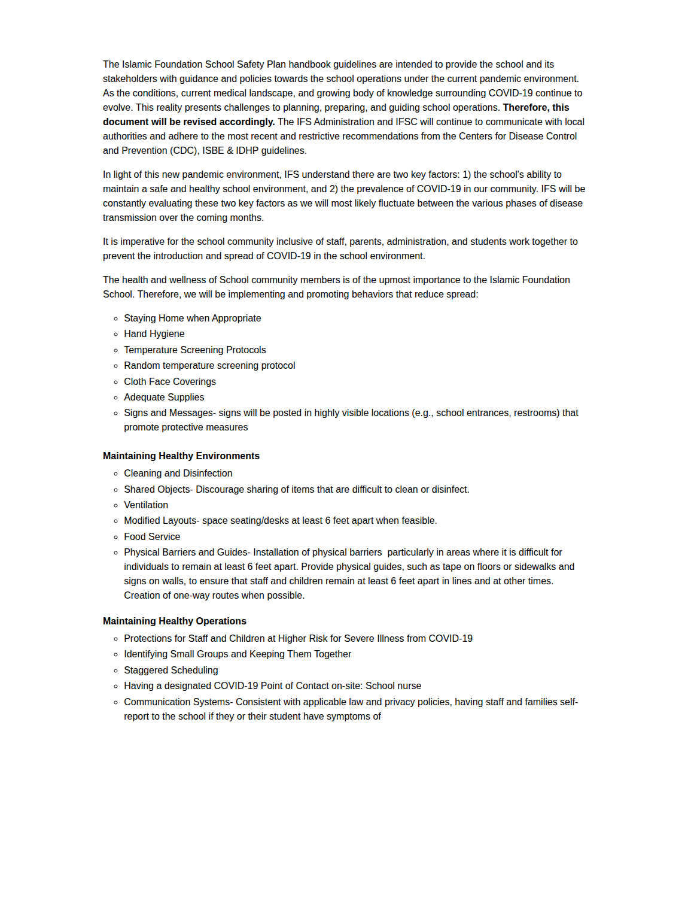The Islamic Foundation School Safety Plan handbook guidelines are intended to provide the school and its stakeholders with guidance and policies towards the school operations under the current pandemic environment. As the conditions, current medical landscape, and growing body of knowledge surrounding COVID-19 continue to evolve. This reality presents challenges to planning, preparing, and guiding school operations. Therefore, this document will be revised accordingly. The IFS Administration and IFSC will continue to communicate with local authorities and adhere to the most recent and restrictive recommendations from the Centers for Disease Control and Prevention (CDC), ISBE & IDHP guidelines.
In light of this new pandemic environment, IFS understand there are two key factors: 1) the school's ability to maintain a safe and healthy school environment, and 2) the prevalence of COVID-19 in our community. IFS will be constantly evaluating these two key factors as we will most likely fluctuate between the various phases of disease transmission over the coming months.
It is imperative for the school community inclusive of staff, parents, administration, and students work together to prevent the introduction and spread of COVID-19 in the school environment.
The health and wellness of School community members is of the upmost importance to the Islamic Foundation School. Therefore, we will be implementing and promoting behaviors that reduce spread:
Staying Home when Appropriate
Hand Hygiene
Temperature Screening Protocols
Random temperature screening protocol
Cloth Face Coverings
Adequate Supplies
Signs and Messages- signs will be posted in highly visible locations (e.g., school entrances, restrooms) that promote protective measures
Maintaining Healthy Environments
Cleaning and Disinfection
Shared Objects- Discourage sharing of items that are difficult to clean or disinfect.
Ventilation
Modified Layouts- space seating/desks at least 6 feet apart when feasible.
Food Service
Physical Barriers and Guides- Installation of physical barriers particularly in areas where it is difficult for individuals to remain at least 6 feet apart. Provide physical guides, such as tape on floors or sidewalks and signs on walls, to ensure that staff and children remain at least 6 feet apart in lines and at other times. Creation of one-way routes when possible.
Maintaining Healthy Operations
Protections for Staff and Children at Higher Risk for Severe Illness from COVID-19
Identifying Small Groups and Keeping Them Together
Staggered Scheduling
Having a designated COVID-19 Point of Contact on-site: School nurse
Communication Systems- Consistent with applicable law and privacy policies, having staff and families self-report to the school if they or their student have symptoms of